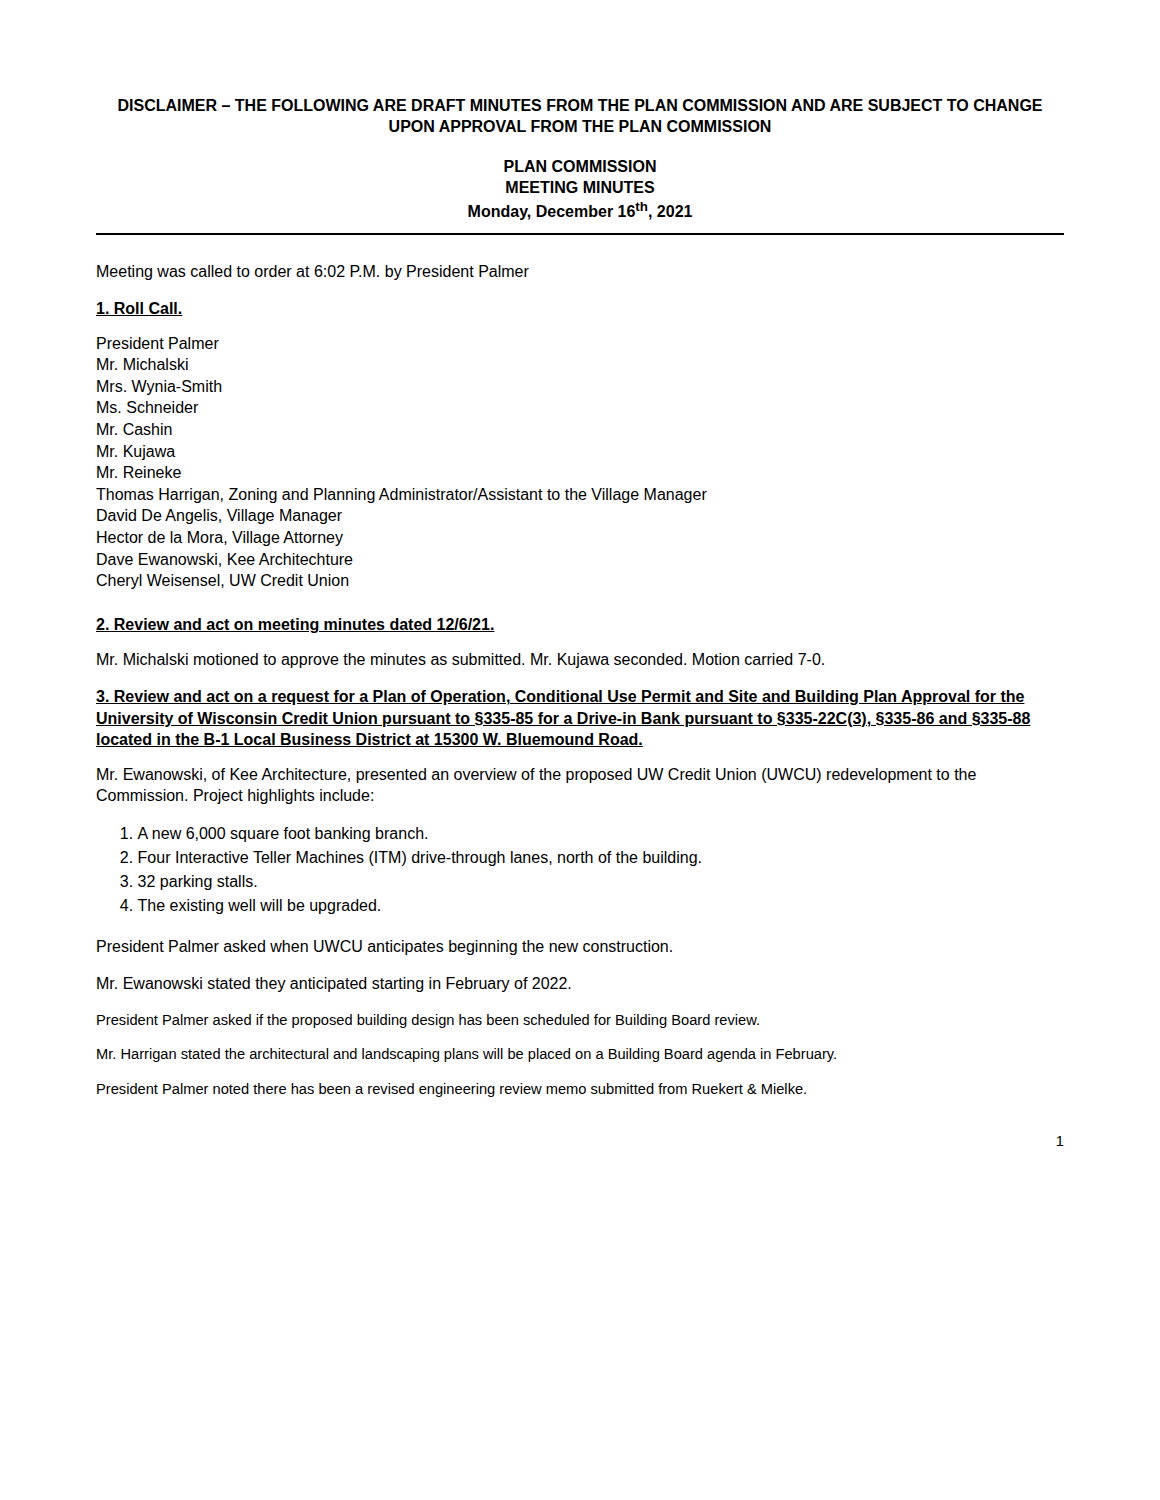DISCLAIMER – THE FOLLOWING ARE DRAFT MINUTES FROM THE PLAN COMMISSION AND ARE SUBJECT TO CHANGE UPON APPROVAL FROM THE PLAN COMMISSION
PLAN COMMISSION
MEETING MINUTES
Monday, December 16th, 2021
Meeting was called to order at 6:02 P.M. by President Palmer
1. Roll Call.
President Palmer
Mr. Michalski
Mrs. Wynia-Smith
Ms. Schneider
Mr. Cashin
Mr. Kujawa
Mr. Reineke
Thomas Harrigan, Zoning and Planning Administrator/Assistant to the Village Manager
David De Angelis, Village Manager
Hector de la Mora, Village Attorney
Dave Ewanowski, Kee Architechture
Cheryl Weisensel, UW Credit Union
2. Review and act on meeting minutes dated 12/6/21.
Mr. Michalski motioned to approve the minutes as submitted. Mr. Kujawa seconded. Motion carried 7-0.
3. Review and act on a request for a Plan of Operation, Conditional Use Permit and Site and Building Plan Approval for the University of Wisconsin Credit Union pursuant to §335-85 for a Drive-in Bank pursuant to §335-22C(3), §335-86 and §335-88 located in the B-1 Local Business District at 15300 W. Bluemound Road.
Mr. Ewanowski, of Kee Architecture, presented an overview of the proposed UW Credit Union (UWCU) redevelopment to the Commission. Project highlights include:
A new 6,000 square foot banking branch.
Four Interactive Teller Machines (ITM) drive-through lanes, north of the building.
32 parking stalls.
The existing well will be upgraded.
President Palmer asked when UWCU anticipates beginning the new construction.
Mr. Ewanowski stated they anticipated starting in February of 2022.
President Palmer asked if the proposed building design has been scheduled for Building Board review.
Mr. Harrigan stated the architectural and landscaping plans will be placed on a Building Board agenda in February.
President Palmer noted there has been a revised engineering review memo submitted from Ruekert & Mielke.
1